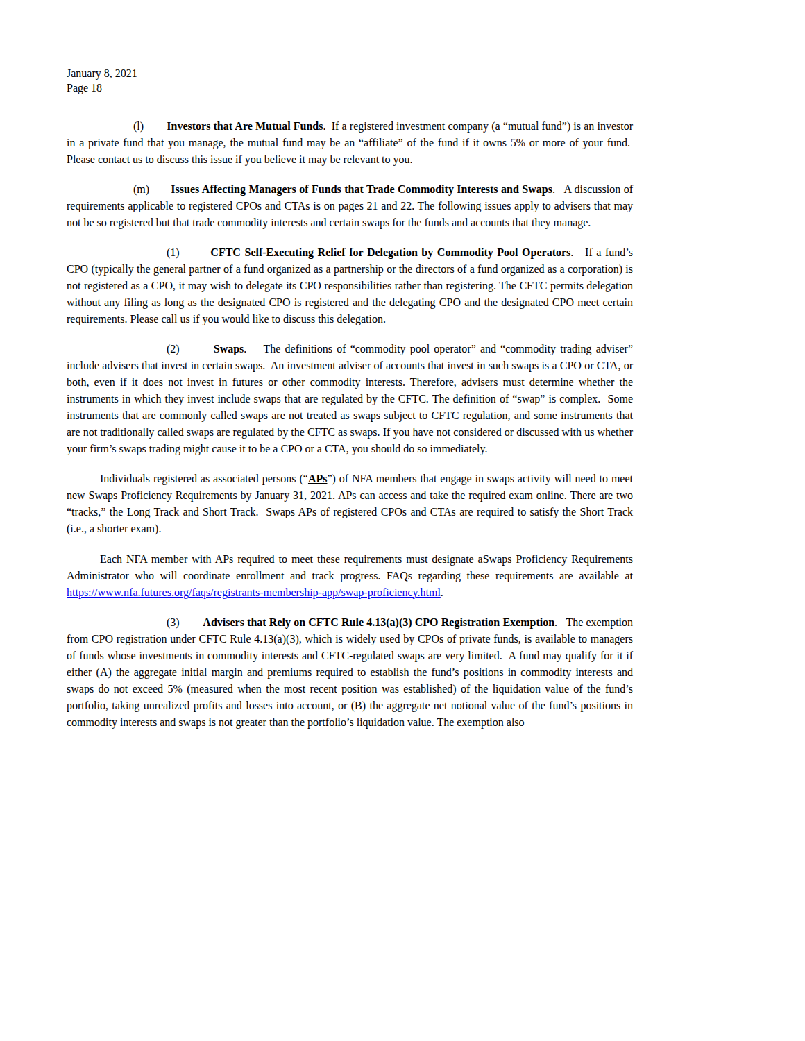January 8, 2021
Page 18
(l) Investors that Are Mutual Funds. If a registered investment company (a “mutual fund”) is an investor in a private fund that you manage, the mutual fund may be an “affiliate” of the fund if it owns 5% or more of your fund. Please contact us to discuss this issue if you believe it may be relevant to you.
(m) Issues Affecting Managers of Funds that Trade Commodity Interests and Swaps. A discussion of requirements applicable to registered CPOs and CTAs is on pages 21 and 22. The following issues apply to advisers that may not be so registered but that trade commodity interests and certain swaps for the funds and accounts that they manage.
(1) CFTC Self-Executing Relief for Delegation by Commodity Pool Operators. If a fund’s CPO (typically the general partner of a fund organized as a partnership or the directors of a fund organized as a corporation) is not registered as a CPO, it may wish to delegate its CPO responsibilities rather than registering. The CFTC permits delegation without any filing as long as the designated CPO is registered and the delegating CPO and the designated CPO meet certain requirements. Please call us if you would like to discuss this delegation.
(2) Swaps. The definitions of “commodity pool operator” and “commodity trading adviser” include advisers that invest in certain swaps. An investment adviser of accounts that invest in such swaps is a CPO or CTA, or both, even if it does not invest in futures or other commodity interests. Therefore, advisers must determine whether the instruments in which they invest include swaps that are regulated by the CFTC. The definition of “swap” is complex. Some instruments that are commonly called swaps are not treated as swaps subject to CFTC regulation, and some instruments that are not traditionally called swaps are regulated by the CFTC as swaps. If you have not considered or discussed with us whether your firm’s swaps trading might cause it to be a CPO or a CTA, you should do so immediately.
Individuals registered as associated persons (“APs”) of NFA members that engage in swaps activity will need to meet new Swaps Proficiency Requirements by January 31, 2021. APs can access and take the required exam online. There are two “tracks,” the Long Track and Short Track. Swaps APs of registered CPOs and CTAs are required to satisfy the Short Track (i.e., a shorter exam).
Each NFA member with APs required to meet these requirements must designate aSwaps Proficiency Requirements Administrator who will coordinate enrollment and track progress. FAQs regarding these requirements are available at https://www.nfa.futures.org/faqs/registrants-membership-app/swap-proficiency.html.
(3) Advisers that Rely on CFTC Rule 4.13(a)(3) CPO Registration Exemption. The exemption from CPO registration under CFTC Rule 4.13(a)(3), which is widely used by CPOs of private funds, is available to managers of funds whose investments in commodity interests and CFTC-regulated swaps are very limited. A fund may qualify for it if either (A) the aggregate initial margin and premiums required to establish the fund’s positions in commodity interests and swaps do not exceed 5% (measured when the most recent position was established) of the liquidation value of the fund’s portfolio, taking unrealized profits and losses into account, or (B) the aggregate net notional value of the fund’s positions in commodity interests and swaps is not greater than the portfolio’s liquidation value. The exemption also